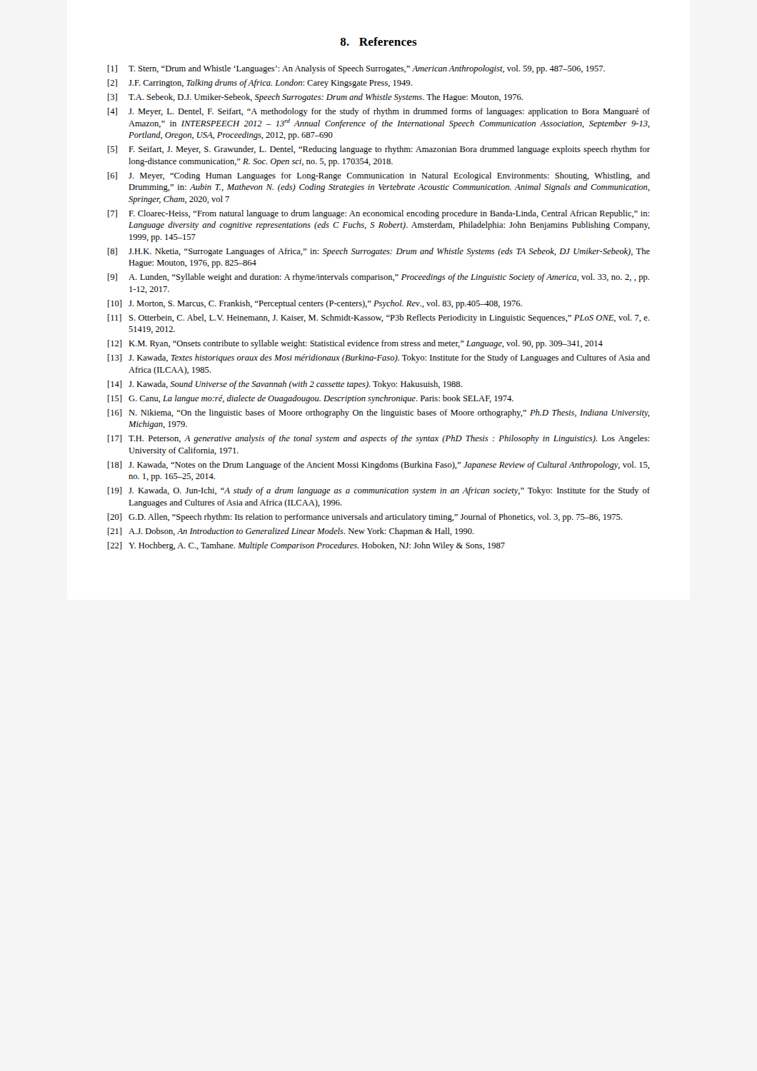8. References
[1] T. Stern, “Drum and Whistle ‘Languages’: An Analysis of Speech Surrogates,” American Anthropologist, vol. 59, pp. 487–506, 1957.
[2] J.F. Carrington, Talking drums of Africa. London: Carey Kingsgate Press, 1949.
[3] T.A. Sebeok, D.J. Umiker-Sebeok, Speech Surrogates: Drum and Whistle Systems. The Hague: Mouton, 1976.
[4] J. Meyer, L. Dentel, F. Seifart, “A methodology for the study of rhythm in drummed forms of languages: application to Bora Manguaré of Amazon,” in INTERSPEECH 2012 – 13rd Annual Conference of the International Speech Communication Association, September 9-13, Portland, Oregon, USA, Proceedings, 2012, pp. 687–690
[5] F. Seifart, J. Meyer, S. Grawunder, L. Dentel, “Reducing language to rhythm: Amazonian Bora drummed language exploits speech rhythm for long-distance communication,” R. Soc. Open sci, no. 5, pp. 170354, 2018.
[6] J. Meyer, “Coding Human Languages for Long-Range Communication in Natural Ecological Environments: Shouting, Whistling, and Drumming,” in: Aubin T., Mathevon N. (eds) Coding Strategies in Vertebrate Acoustic Communication. Animal Signals and Communication, Springer, Cham, 2020, vol 7
[7] F. Cloarec-Heiss, “From natural language to drum language: An economical encoding procedure in Banda-Linda, Central African Republic,” in: Language diversity and cognitive representations (eds C Fuchs, S Robert). Amsterdam, Philadelphia: John Benjamins Publishing Company, 1999, pp. 145–157
[8] J.H.K. Nketia, “Surrogate Languages of Africa,” in: Speech Surrogates: Drum and Whistle Systems (eds TA Sebeok, DJ Umiker-Sebeok), The Hague: Mouton, 1976, pp. 825–864
[9] A. Lunden, “Syllable weight and duration: A rhyme/intervals comparison,” Proceedings of the Linguistic Society of America, vol. 33, no. 2, , pp. 1-12, 2017.
[10] J. Morton, S. Marcus, C. Frankish, “Perceptual centers (P-centers),” Psychol. Rev., vol. 83, pp.405–408, 1976.
[11] S. Otterbein, C. Abel, L.V. Heinemann, J. Kaiser, M. Schmidt-Kassow, “P3b Reflects Periodicity in Linguistic Sequences,” PLoS ONE, vol. 7, e. 51419, 2012.
[12] K.M. Ryan, “Onsets contribute to syllable weight: Statistical evidence from stress and meter,” Language, vol. 90, pp. 309–341, 2014
[13] J. Kawada, Textes historiques oraux des Mosi méridionaux (Burkina-Faso). Tokyo: Institute for the Study of Languages and Cultures of Asia and Africa (ILCAA), 1985.
[14] J. Kawada, Sound Universe of the Savannah (with 2 cassette tapes). Tokyo: Hakusuish, 1988.
[15] G. Canu, La langue mo:ré, dialecte de Ouagadougou. Description synchronique. Paris: book SELAF, 1974.
[16] N. Nikiema, “On the linguistic bases of Moore orthography On the linguistic bases of Moore orthography,” Ph.D Thesis, Indiana University, Michigan, 1979.
[17] T.H. Peterson, A generative analysis of the tonal system and aspects of the syntax (PhD Thesis : Philosophy in Linguistics). Los Angeles: University of California, 1971.
[18] J. Kawada, “Notes on the Drum Language of the Ancient Mossi Kingdoms (Burkina Faso),” Japanese Review of Cultural Anthropology, vol. 15, no. 1, pp. 165–25, 2014.
[19] J. Kawada, O. Jun-Ichi, “A study of a drum language as a communication system in an African society,” Tokyo: Institute for the Study of Languages and Cultures of Asia and Africa (ILCAA), 1996.
[20] G.D. Allen, “Speech rhythm: Its relation to performance universals and articulatory timing,” Journal of Phonetics, vol. 3, pp. 75–86, 1975.
[21] A.J. Dobson, An Introduction to Generalized Linear Models. New York: Chapman & Hall, 1990.
[22] Y. Hochberg, A. C., Tamhane. Multiple Comparison Procedures. Hoboken, NJ: John Wiley & Sons, 1987